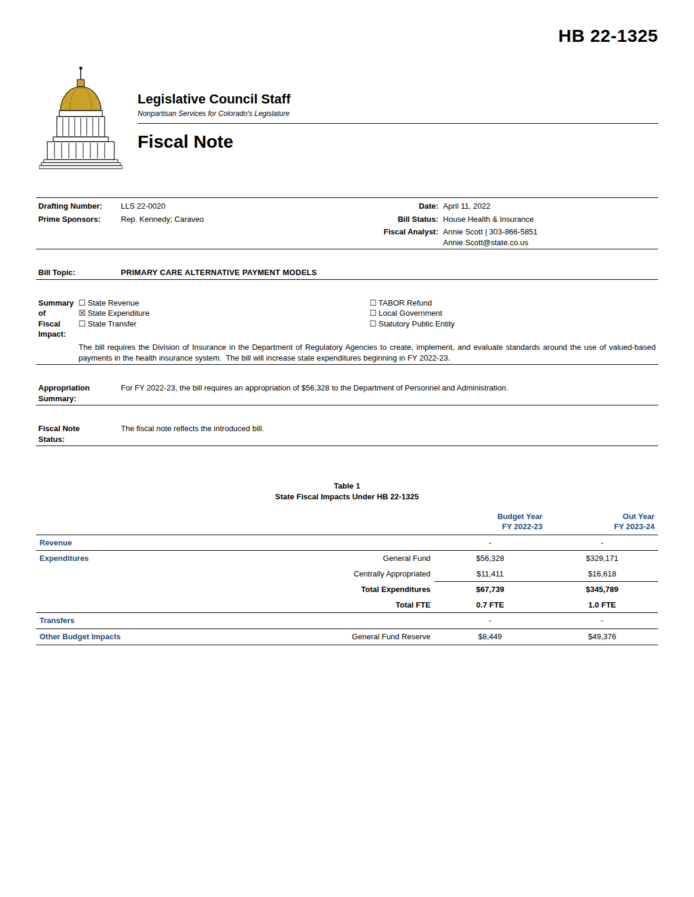HB 22-1325
Legislative Council Staff
Nonpartisan Services for Colorado’s Legislature
Fiscal Note
| Drafting Number: | LLS 22-0020 | Date: | April 11, 2022 |
| Prime Sponsors: | Rep. Kennedy; Caraveo | Bill Status: | House Health & Insurance |
| | | Fiscal Analyst: | Annie Scott / 303-866-5851 Annie.Scott@state.co.us |
| Bill Topic: | PRIMARY CARE ALTERNATIVE PAYMENT MODELS |
| Summary of Fiscal Impact: | ☐ State Revenue ☒ State Expenditure ☐ State Transfer | ☐ TABOR Refund ☐ Local Government ☐ Statutory Public Entity |
| | The bill requires the Division of Insurance in the Department of Regulatory Agencies to create, implement, and evaluate standards around the use of valued-based payments in the health insurance system. The bill will increase state expenditures beginning in FY 2022-23. |
| Appropriation Summary: | For FY 2022-23, the bill requires an appropriation of $56,328 to the Department of Personnel and Administration. |
| Fiscal Note Status: | The fiscal note reflects the introduced bill. |
Table 1
State Fiscal Impacts Under HB 22-1325
| | | Budget Year FY 2022-23 | Out Year FY 2023-24 |
| --- | --- | --- | --- |
| Revenue | | - | - |
| Expenditures | General Fund | $56,328 | $329,171 |
| | Centrally Appropriated | $11,411 | $16,618 |
| | Total Expenditures | $67,739 | $345,789 |
| | Total FTE | 0.7 FTE | 1.0 FTE |
| Transfers | | - | - |
| Other Budget Impacts | General Fund Reserve | $8,449 | $49,376 |